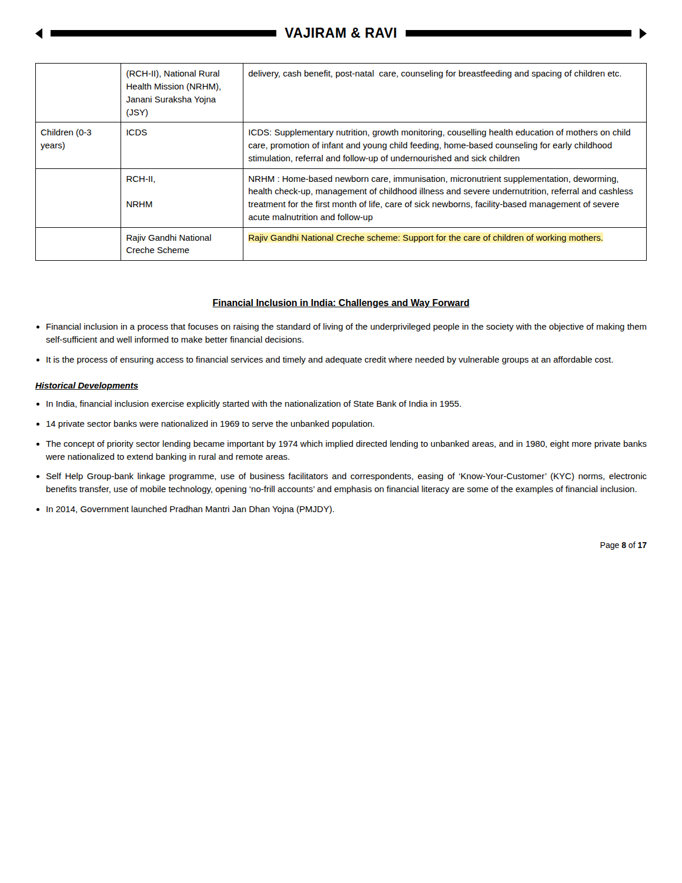VAJIRAM & RAVI
| | (RCH-II), National Rural Health Mission (NRHM), Janani Suraksha Yojna (JSY) | delivery, cash benefit, post-natal care, counseling for breastfeeding and spacing of children etc. |
| Children (0-3 years) | ICDS | ICDS: Supplementary nutrition, growth monitoring, couselling health education of mothers on child care, promotion of infant and young child feeding, home-based counseling for early childhood stimulation, referral and follow-up of undernourished and sick children |
| | RCH-II, NRHM | NRHM : Home-based newborn care, immunisation, micronutrient supplementation, deworming, health check-up, management of childhood illness and severe undernutrition, referral and cashless treatment for the first month of life, care of sick newborns, facility-based management of severe acute malnutrition and follow-up |
| | Rajiv Gandhi National Creche Scheme | Rajiv Gandhi National Creche scheme: Support for the care of children of working mothers. |
Financial Inclusion in India: Challenges and Way Forward
Financial inclusion in a process that focuses on raising the standard of living of the underprivileged people in the society with the objective of making them self-sufficient and well informed to make better financial decisions.
It is the process of ensuring access to financial services and timely and adequate credit where needed by vulnerable groups at an affordable cost.
Historical Developments
In India, financial inclusion exercise explicitly started with the nationalization of State Bank of India in 1955.
14 private sector banks were nationalized in 1969 to serve the unbanked population.
The concept of priority sector lending became important by 1974 which implied directed lending to unbanked areas, and in 1980, eight more private banks were nationalized to extend banking in rural and remote areas.
Self Help Group-bank linkage programme, use of business facilitators and correspondents, easing of ‘Know-Your-Customer’ (KYC) norms, electronic benefits transfer, use of mobile technology, opening ‘no-frill accounts’ and emphasis on financial literacy are some of the examples of financial inclusion.
In 2014, Government launched Pradhan Mantri Jan Dhan Yojna (PMJDY).
Page 8 of 17